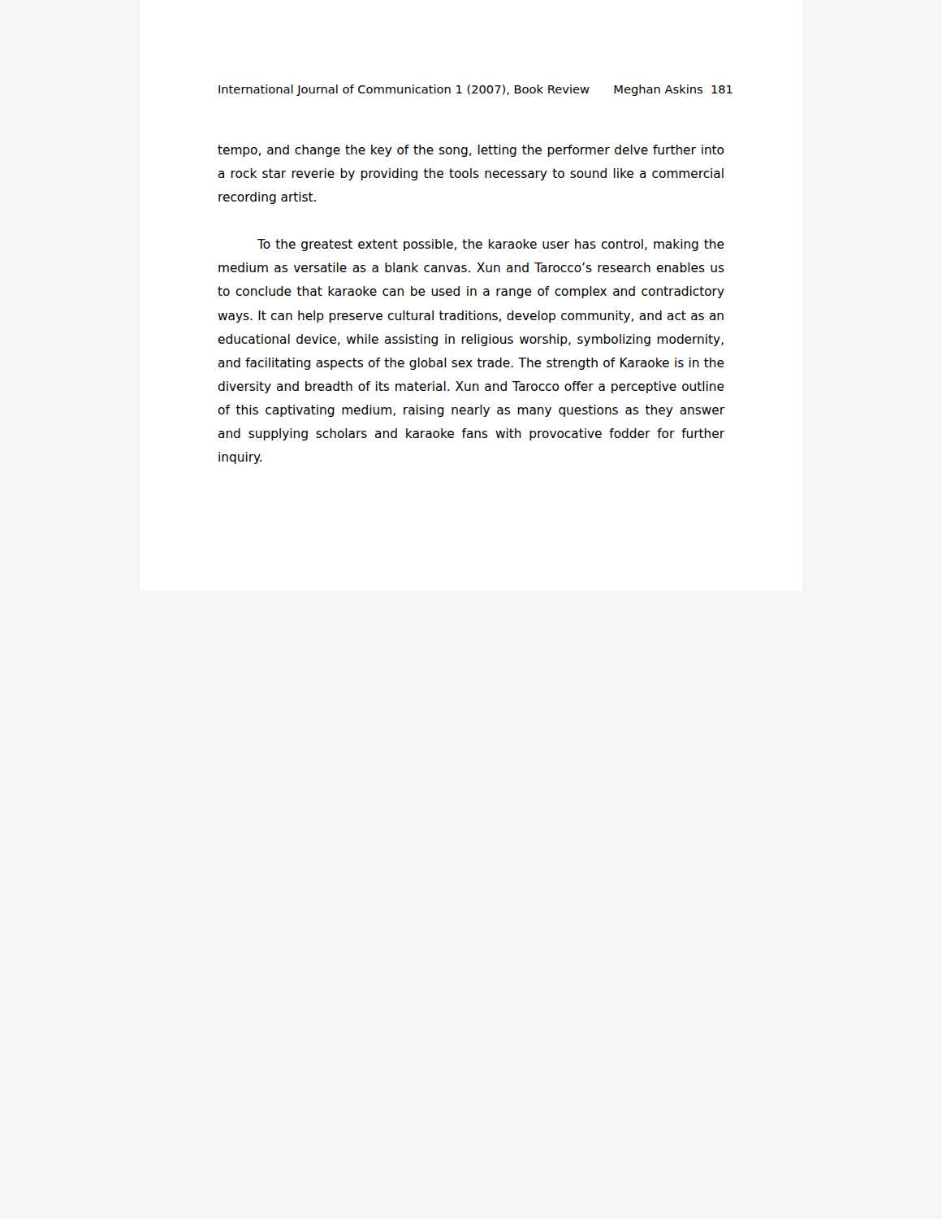International Journal of Communication 1 (2007), Book Review Meghan Askins 181
tempo, and change the key of the song, letting the performer delve further into a rock star reverie by providing the tools necessary to sound like a commercial recording artist.
To the greatest extent possible, the karaoke user has control, making the medium as versatile as a blank canvas. Xun and Tarocco’s research enables us to conclude that karaoke can be used in a range of complex and contradictory ways. It can help preserve cultural traditions, develop community, and act as an educational device, while assisting in religious worship, symbolizing modernity, and facilitating aspects of the global sex trade. The strength of Karaoke is in the diversity and breadth of its material. Xun and Tarocco offer a perceptive outline of this captivating medium, raising nearly as many questions as they answer and supplying scholars and karaoke fans with provocative fodder for further inquiry.